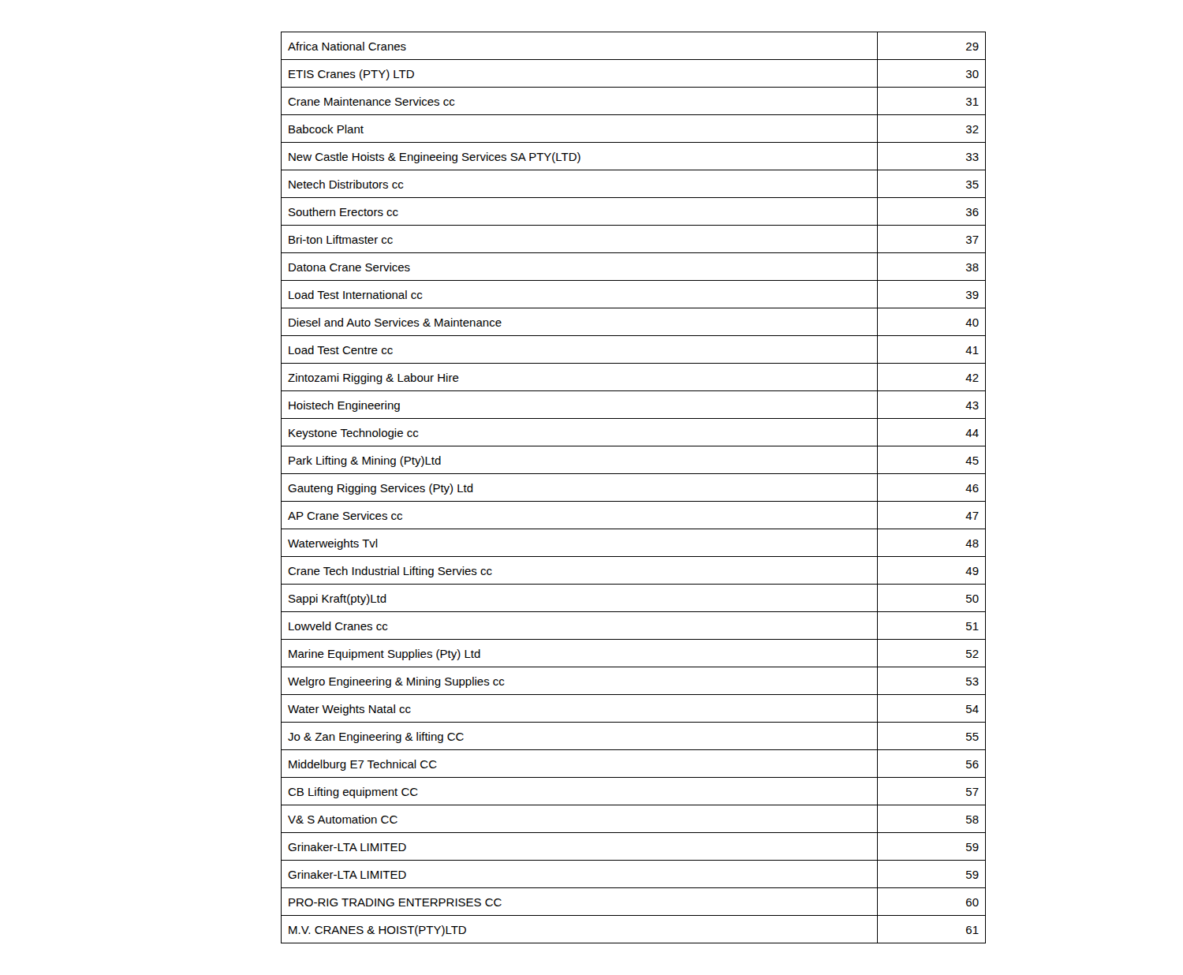| | Africa National Cranes | 29 |
| | ETIS Cranes (PTY) LTD | 30 |
| | Crane Maintenance Services cc | 31 |
| | Babcock Plant | 32 |
| | New Castle Hoists & Engineeing Services SA PTY(LTD) | 33 |
| | Netech Distributors cc | 35 |
| | Southern Erectors cc | 36 |
| | Bri-ton Liftmaster cc | 37 |
| | Datona Crane Services | 38 |
| | Load Test International cc | 39 |
| | Diesel and Auto Services & Maintenance | 40 |
| | Load Test Centre cc | 41 |
| | Zintozami Rigging & Labour Hire | 42 |
| | Hoistech Engineering | 43 |
| | Keystone Technologie cc | 44 |
| | Park Lifting & Mining (Pty)Ltd | 45 |
| | Gauteng Rigging Services (Pty) Ltd | 46 |
| | AP Crane Services cc | 47 |
| | Waterweights Tvl | 48 |
| | Crane Tech Industrial Lifting Servies cc | 49 |
| | Sappi Kraft(pty)Ltd | 50 |
| | Lowveld Cranes cc | 51 |
| | Marine Equipment Supplies (Pty) Ltd | 52 |
| | Welgro Engineering & Mining Supplies cc | 53 |
| | Water Weights Natal cc | 54 |
| | Jo & Zan Engineering & lifting CC | 55 |
| | Middelburg E7 Technical CC | 56 |
| | CB Lifting equipment CC | 57 |
| | V& S Automation CC | 58 |
| | Grinaker-LTA LIMITED | 59 |
| | Grinaker-LTA LIMITED | 59 |
| | PRO-RIG TRADING ENTERPRISES CC | 60 |
| | M.V. CRANES & HOIST(PTY)LTD | 61 |